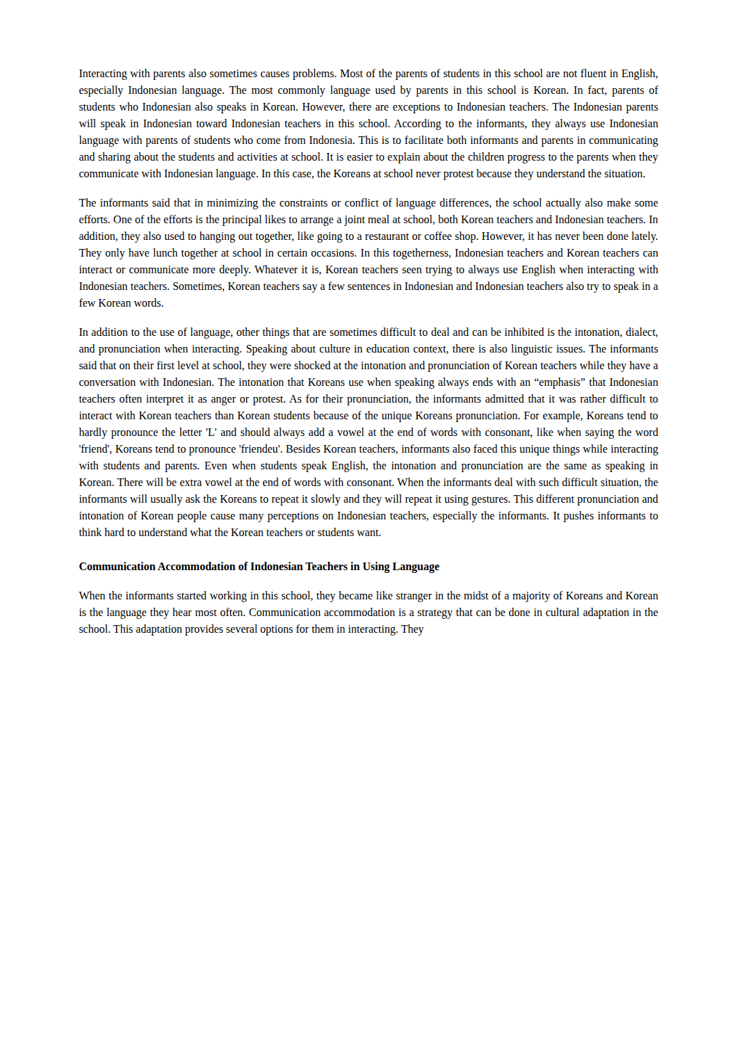Interacting with parents also sometimes causes problems. Most of the parents of students in this school are not fluent in English, especially Indonesian language. The most commonly language used by parents in this school is Korean. In fact, parents of students who Indonesian also speaks in Korean. However, there are exceptions to Indonesian teachers. The Indonesian parents will speak in Indonesian toward Indonesian teachers in this school. According to the informants, they always use Indonesian language with parents of students who come from Indonesia. This is to facilitate both informants and parents in communicating and sharing about the students and activities at school. It is easier to explain about the children progress to the parents when they communicate with Indonesian language. In this case, the Koreans at school never protest because they understand the situation.
The informants said that in minimizing the constraints or conflict of language differences, the school actually also make some efforts. One of the efforts is the principal likes to arrange a joint meal at school, both Korean teachers and Indonesian teachers. In addition, they also used to hanging out together, like going to a restaurant or coffee shop. However, it has never been done lately. They only have lunch together at school in certain occasions. In this togetherness, Indonesian teachers and Korean teachers can interact or communicate more deeply. Whatever it is, Korean teachers seen trying to always use English when interacting with Indonesian teachers. Sometimes, Korean teachers say a few sentences in Indonesian and Indonesian teachers also try to speak in a few Korean words.
In addition to the use of language, other things that are sometimes difficult to deal and can be inhibited is the intonation, dialect, and pronunciation when interacting. Speaking about culture in education context, there is also linguistic issues. The informants said that on their first level at school, they were shocked at the intonation and pronunciation of Korean teachers while they have a conversation with Indonesian. The intonation that Koreans use when speaking always ends with an “emphasis” that Indonesian teachers often interpret it as anger or protest. As for their pronunciation, the informants admitted that it was rather difficult to interact with Korean teachers than Korean students because of the unique Koreans pronunciation. For example, Koreans tend to hardly pronounce the letter 'L' and should always add a vowel at the end of words with consonant, like when saying the word 'friend', Koreans tend to pronounce 'friendeu'. Besides Korean teachers, informants also faced this unique things while interacting with students and parents. Even when students speak English, the intonation and pronunciation are the same as speaking in Korean. There will be extra vowel at the end of words with consonant. When the informants deal with such difficult situation, the informants will usually ask the Koreans to repeat it slowly and they will repeat it using gestures. This different pronunciation and intonation of Korean people cause many perceptions on Indonesian teachers, especially the informants. It pushes informants to think hard to understand what the Korean teachers or students want.
Communication Accommodation of Indonesian Teachers in Using Language
When the informants started working in this school, they became like stranger in the midst of a majority of Koreans and Korean is the language they hear most often. Communication accommodation is a strategy that can be done in cultural adaptation in the school. This adaptation provides several options for them in interacting. They